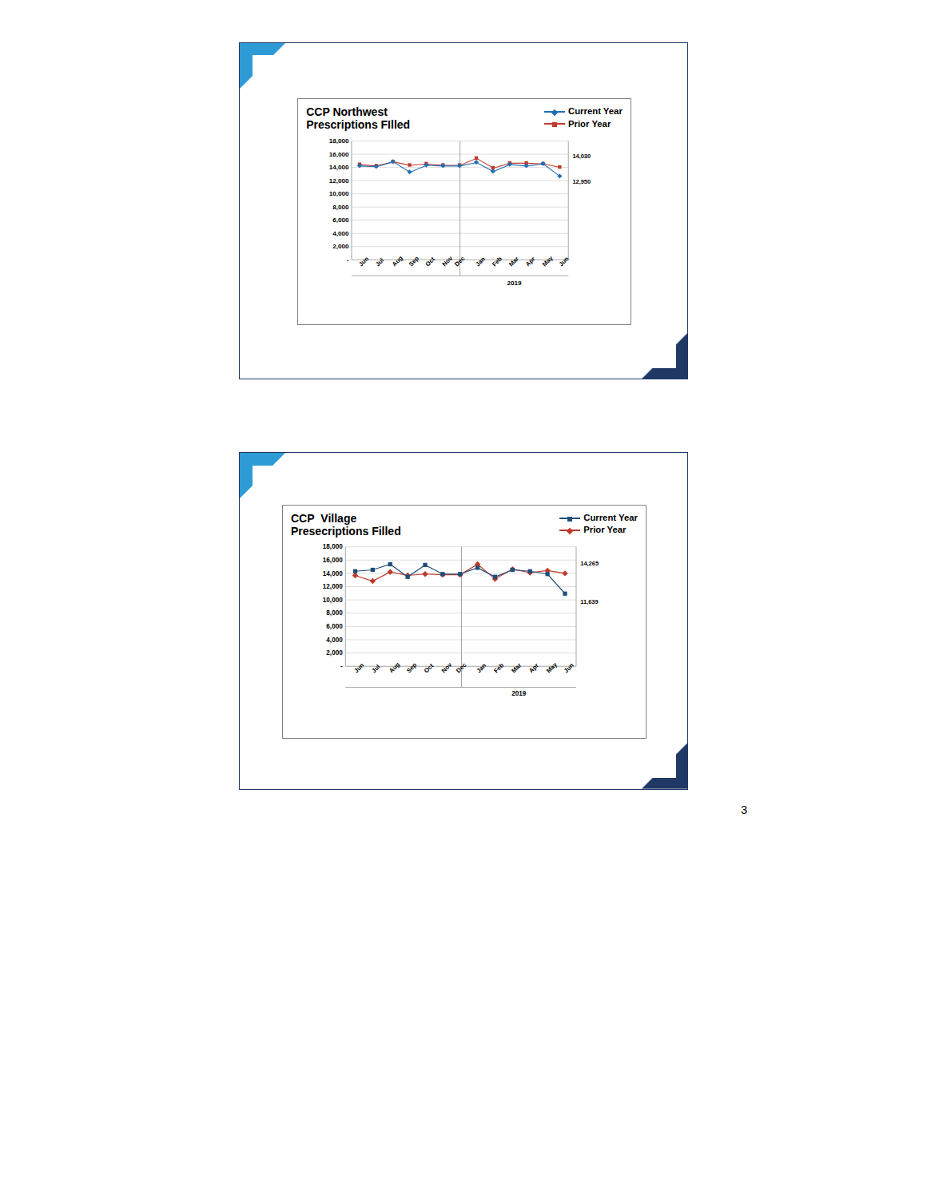CCP Northwest
Prescriptions FIlled
Current Year
Prior Year
18,000 16,000 14,000 12,000 10,000 8,000 6,000 4,000 2,000 - 14,030 12,950 Jun Jul Aug Sep Oct Nov Dec Jan Feb Mar Apr May Jun 2019
CCP Village
Presecriptions Filled
Current Year
Prior Year
18,000 16,000 14,000 12,000 10,000 8,000 6,000 4,000 2,000 - 14,265 11,639 Jun Jul Aug Sep Oct Nov Dec Jan Feb Mar Apr May Jun 2019
3